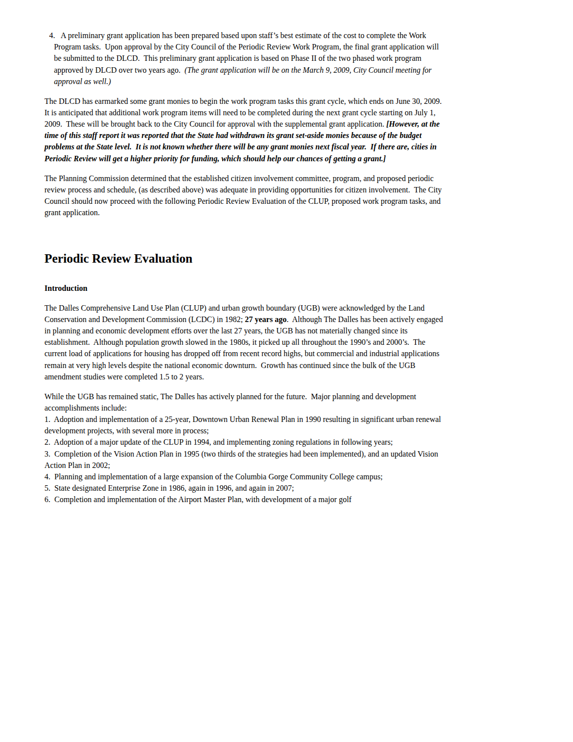4. A preliminary grant application has been prepared based upon staff’s best estimate of the cost to complete the Work Program tasks. Upon approval by the City Council of the Periodic Review Work Program, the final grant application will be submitted to the DLCD. This preliminary grant application is based on Phase II of the two phased work program approved by DLCD over two years ago. (The grant application will be on the March 9, 2009, City Council meeting for approval as well.)
The DLCD has earmarked some grant monies to begin the work program tasks this grant cycle, which ends on June 30, 2009. It is anticipated that additional work program items will need to be completed during the next grant cycle starting on July 1, 2009. These will be brought back to the City Council for approval with the supplemental grant application. [However, at the time of this staff report it was reported that the State had withdrawn its grant set-aside monies because of the budget problems at the State level. It is not known whether there will be any grant monies next fiscal year. If there are, cities in Periodic Review will get a higher priority for funding, which should help our chances of getting a grant.]
The Planning Commission determined that the established citizen involvement committee, program, and proposed periodic review process and schedule, (as described above) was adequate in providing opportunities for citizen involvement. The City Council should now proceed with the following Periodic Review Evaluation of the CLUP, proposed work program tasks, and grant application.
Periodic Review Evaluation
Introduction
The Dalles Comprehensive Land Use Plan (CLUP) and urban growth boundary (UGB) were acknowledged by the Land Conservation and Development Commission (LCDC) in 1982; 27 years ago. Although The Dalles has been actively engaged in planning and economic development efforts over the last 27 years, the UGB has not materially changed since its establishment. Although population growth slowed in the 1980s, it picked up all throughout the 1990’s and 2000’s. The current load of applications for housing has dropped off from recent record highs, but commercial and industrial applications remain at very high levels despite the national economic downturn. Growth has continued since the bulk of the UGB amendment studies were completed 1.5 to 2 years.
While the UGB has remained static, The Dalles has actively planned for the future. Major planning and development accomplishments include:
1. Adoption and implementation of a 25-year, Downtown Urban Renewal Plan in 1990 resulting in significant urban renewal development projects, with several more in process;
2. Adoption of a major update of the CLUP in 1994, and implementing zoning regulations in following years;
3. Completion of the Vision Action Plan in 1995 (two thirds of the strategies had been implemented), and an updated Vision Action Plan in 2002;
4. Planning and implementation of a large expansion of the Columbia Gorge Community College campus;
5. State designated Enterprise Zone in 1986, again in 1996, and again in 2007;
6. Completion and implementation of the Airport Master Plan, with development of a major golf